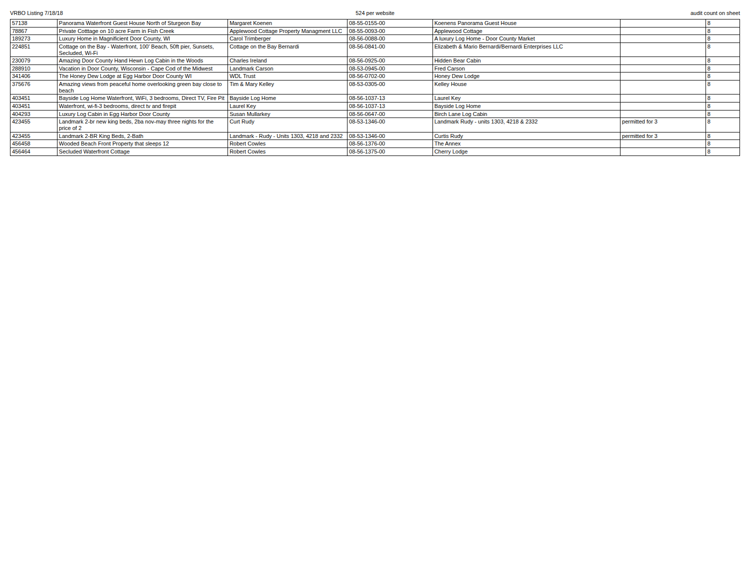VRBO Listing 7/18/18
524 per website
audit count on sheet
| 57138 | Panorama Waterfront Guest House North of Sturgeon Bay | Margaret Koenen | 08-55-0155-00 | Koenens Panorama Guest House | | 8 |
| 78867 | Private Cotttage on 10 acre Farm in Fish Creek | Applewood Cottage Property Managment LLC | 08-55-0093-00 | Applewood Cottage | | 8 |
| 189273 | Luxury Home in Magnificient Door County, WI | Carol Trimberger | 08-56-0088-00 | A luxury Log Home - Door County Market | | 8 |
| 224851 | Cottage on the Bay - Waterfront, 100' Beach, 50ft pier, Sunsets, Secluded, Wi-Fi | Cottage on the Bay Bernardi | 08-56-0841-00 | Elizabeth & Mario Bernardi/Bernardi Enterprises LLC | | 8 |
| 230079 | Amazing Door County Hand Hewn Log Cabin in the Woods | Charles Ireland | 08-56-0925-00 | Hidden Bear Cabin | | 8 |
| 288910 | Vacation in Door County, Wisconsin - Cape Cod of the Midwest | Landmark Carson | 08-53-0945-00 | Fred Carson | | 8 |
| 341406 | The Honey Dew Lodge at Egg Harbor Door County WI | WDL Trust | 08-56-0702-00 | Honey Dew Lodge | | 8 |
| 375676 | Amazing views from peaceful home overlooking green bay close to beach | Tim & Mary Kelley | 08-53-0305-00 | Kelley House | | 8 |
| 403451 | Bayside Log Home Waterfront, WiFi, 3 bedrooms, Direct TV, Fire Pit | Bayside Log Home | 08-56-1037-13 | Laurel Key | | 8 |
| 403451 | Waterfront, wi-fi-3 bedrooms, direct tv and firepit | Laurel Key | 08-56-1037-13 | Bayside Log Home | | 8 |
| 404293 | Luxury Log Cabin in Egg Harbor Door County | Susan Mullarkey | 08-56-0647-00 | Birch Lane Log Cabin | | 8 |
| 423455 | Landmark 2-br new king beds, 2ba nov-may three nights for the price of 2 | Curt Rudy | 08-53-1346-00 | Landmark Rudy - units 1303, 4218 & 2332 | permitted for 3 | 8 |
| 423455 | Landmark 2-BR King Beds, 2-Bath | Landmark - Rudy - Units 1303, 4218 and 2332 | 08-53-1346-00 | Curtis Rudy | permitted for 3 | 8 |
| 456458 | Wooded Beach Front Property that sleeps 12 | Robert Cowles | 08-56-1376-00 | The Annex | | 8 |
| 456464 | Secluded Waterfront Cottage | Robert Cowles | 08-56-1375-00 | Cherry Lodge | | 8 |